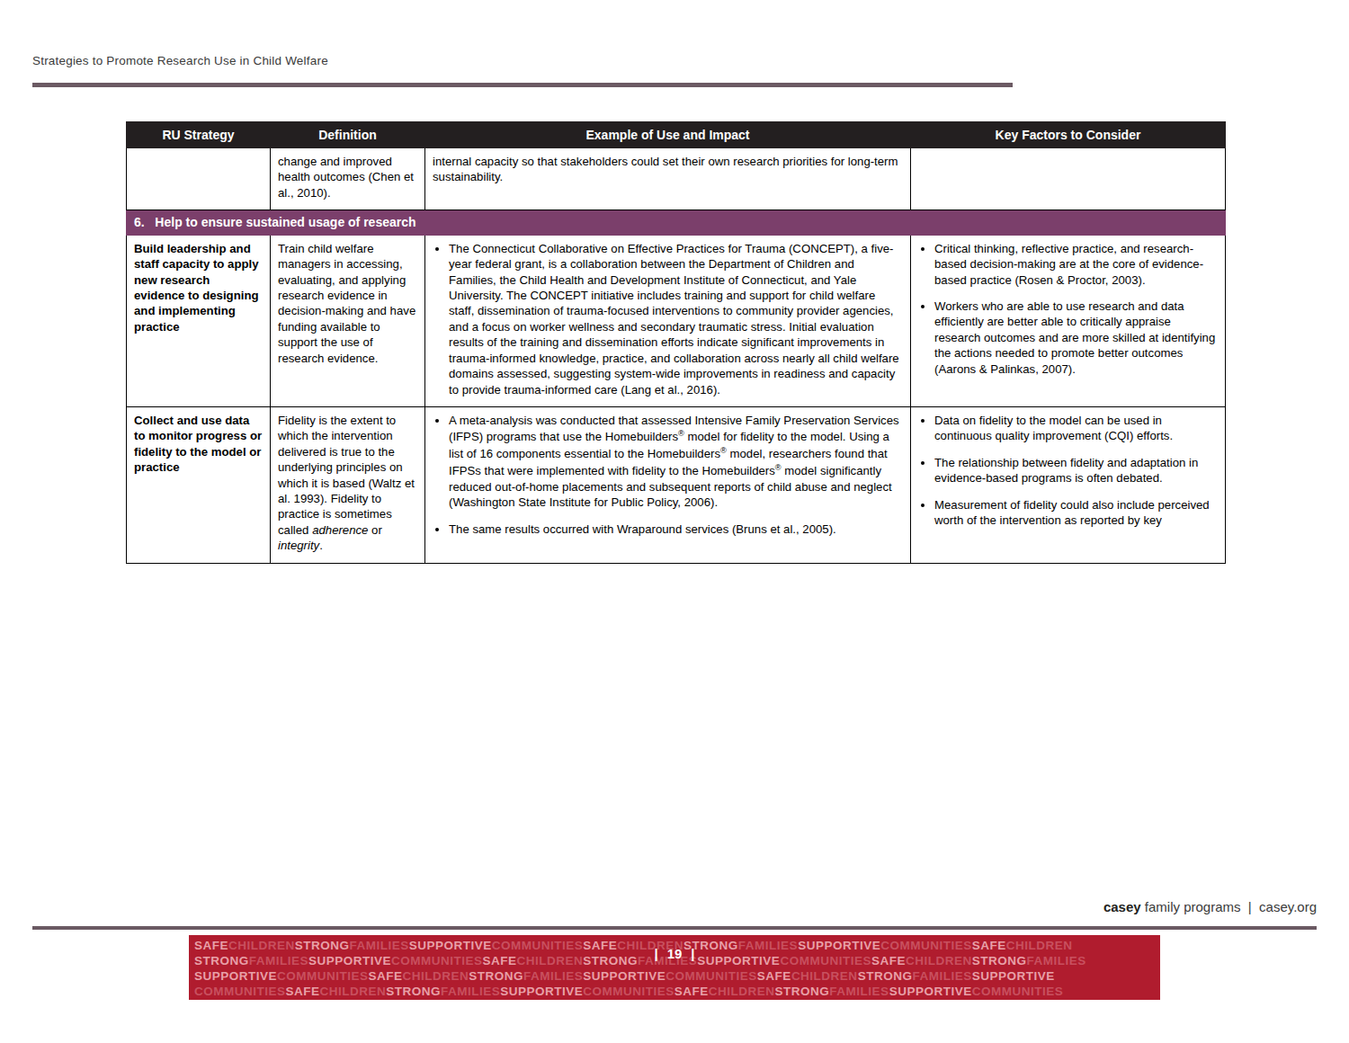Strategies to Promote Research Use in Child Welfare
| RU Strategy | Definition | Example of Use and Impact | Key Factors to Consider |
| --- | --- | --- | --- |
| | change and improved health outcomes (Chen et al., 2010). | internal capacity so that stakeholders could set their own research priorities for long-term sustainability. | |
| 6. Help to ensure sustained usage of research |
| Build leadership and staff capacity to apply new research evidence to designing and implementing practice | Train child welfare managers in accessing, evaluating, and applying research evidence in decision-making and have funding available to support the use of research evidence. | The Connecticut Collaborative on Effective Practices for Trauma (CONCEPT), a five-year federal grant, is a collaboration between the Department of Children and Families, the Child Health and Development Institute of Connecticut, and Yale University. The CONCEPT initiative includes training and support for child welfare staff, dissemination of trauma-focused interventions to community provider agencies, and a focus on worker wellness and secondary traumatic stress. Initial evaluation results of the training and dissemination efforts indicate significant improvements in trauma-informed knowledge, practice, and collaboration across nearly all child welfare domains assessed, suggesting system-wide improvements in readiness and capacity to provide trauma-informed care (Lang et al., 2016). | Critical thinking, reflective practice, and research-based decision-making are at the core of evidence-based practice (Rosen & Proctor, 2003). Workers who are able to use research and data efficiently are better able to critically appraise research outcomes and are more skilled at identifying the actions needed to promote better outcomes (Aarons & Palinkas, 2007). |
| Collect and use data to monitor progress or fidelity to the model or practice | Fidelity is the extent to which the intervention delivered is true to the underlying principles on which it is based (Waltz et al. 1993). Fidelity to practice is sometimes called adherence or integrity . | A meta-analysis was conducted that assessed Intensive Family Preservation Services (IFPS) programs that use the Homebuilders ® model for fidelity to the model. Using a list of 16 components essential to the Homebuilders ® model, researchers found that IFPSs that were implemented with fidelity to the Homebuilders ® model significantly reduced out-of-home placements and subsequent reports of child abuse and neglect (Washington State Institute for Public Policy, 2006). The same results occurred with Wraparound services (Bruns et al., 2005). | Data on fidelity to the model can be used in continuous quality improvement (CQI) efforts. The relationship between fidelity and adaptation in evidence-based programs is often debated. Measurement of fidelity could also include perceived worth of the intervention as reported by key |
casey family programs | casey.org
SAFECHILDRENSTRONGFAMILIESSUPPORTIVECOMMUNITIESSAFECHILDRENSTRONGFAMILIESSUPPORTIVECOMMUNITIESSAFECHILDREN
STRONGFAMILIESSUPPORTIVECOMMUNITIESSAFECHILDRENSTRONGFAMILIESSUPPORTIVECOMMUNITIESSAFECHILDRENSTRONGFAMILIES
SUPPORTIVECOMMUNITIESSAFECHILDRENSTRONGFAMILIESSUPPORTIVECOMMUNITIESSAFECHILDRENSTRONGFAMILIESSUPPORTIVE
COMMUNITIESSAFECHILDRENSTRONGFAMILIESSUPPORTIVECOMMUNITIESSAFECHILDRENSTRONGFAMILIESSUPPORTIVECOMMUNITIES
|19|